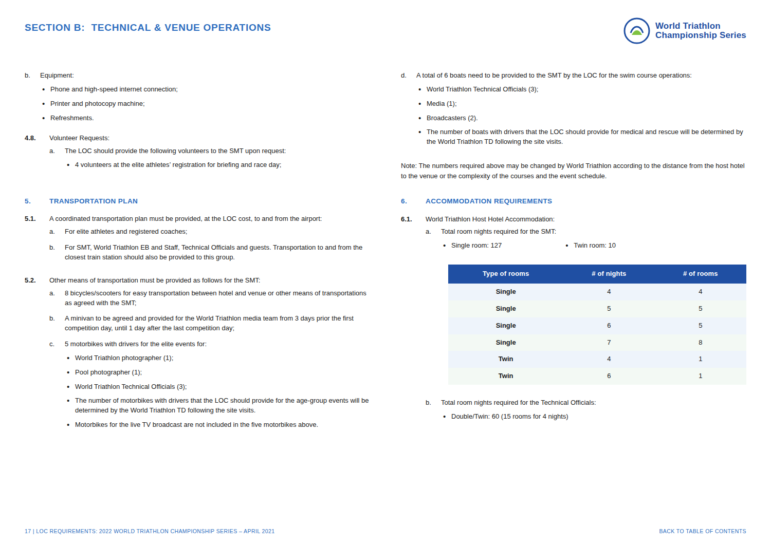Section B: Technical & Venue Operations
World Triathlon Championship Series
b.
Equipment:
Phone and high-speed internet connection;
Printer and photocopy machine;
Refreshments.
4.8.
Volunteer Requests:
a.
The LOC should provide the following volunteers to the SMT upon request:
4 volunteers at the elite athletes’ registration for briefing and race day;
5. Transportation Plan
5.1.
A coordinated transportation plan must be provided, at the LOC cost, to and from the airport:
a.
For elite athletes and registered coaches;
b.
For SMT, World Triathlon EB and Staff, Technical Officials and guests. Transportation to and from the closest train station should also be provided to this group.
5.2.
Other means of transportation must be provided as follows for the SMT:
a.
8 bicycles/scooters for easy transportation between hotel and venue or other means of transportations as agreed with the SMT;
b.
A minivan to be agreed and provided for the World Triathlon media team from 3 days prior the first competition day, until 1 day after the last competition day;
c.
5 motorbikes with drivers for the elite events for:
World Triathlon photographer (1);
Pool photographer (1);
World Triathlon Technical Officials (3);
The number of motorbikes with drivers that the LOC should provide for the age-group events will be determined by the World Triathlon TD following the site visits.
Motorbikes for the live TV broadcast are not included in the five motorbikes above.
d.
A total of 6 boats need to be provided to the SMT by the LOC for the swim course operations:
World Triathlon Technical Officials (3);
Media (1);
Broadcasters (2).
The number of boats with drivers that the LOC should provide for medical and rescue will be determined by the World Triathlon TD following the site visits.
Note: The numbers required above may be changed by World Triathlon according to the distance from the host hotel to the venue or the complexity of the courses and the event schedule.
6. Accommodation Requirements
6.1.
World Triathlon Host Hotel Accommodation:
a.
Total room nights required for the SMT:
Single room: 127
Twin room: 10
| Type of rooms | # of nights | # of rooms |
| --- | --- | --- |
| Single | 4 | 4 |
| Single | 5 | 5 |
| Single | 6 | 5 |
| Single | 7 | 8 |
| Twin | 4 | 1 |
| Twin | 6 | 1 |
b.
Total room nights required for the Technical Officials:
Double/Twin: 60 (15 rooms for 4 nights)
17 | LOC Requirements: 2022 World Triathlon Championship Series – April 2021
Back to Table of Contents